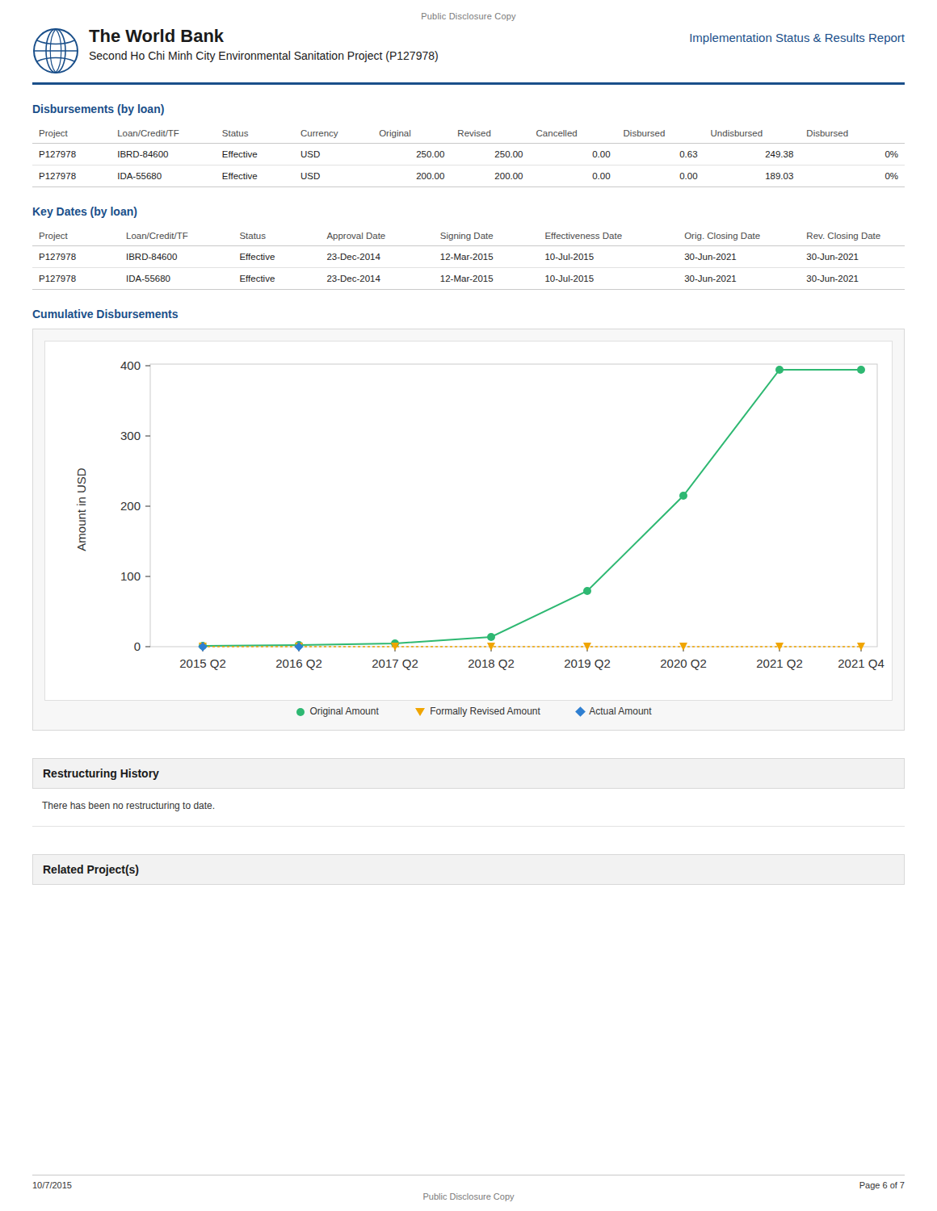Public Disclosure Copy
The World Bank
Second Ho Chi Minh City Environmental Sanitation Project (P127978)
Implementation Status & Results Report
Disbursements (by loan)
| Project | Loan/Credit/TF | Status | Currency | Original | Revised | Cancelled | Disbursed | Undisbursed | Disbursed |
| --- | --- | --- | --- | --- | --- | --- | --- | --- | --- |
| P127978 | IBRD-84600 | Effective | USD | 250.00 | 250.00 | 0.00 | 0.63 | 249.38 | 0% |
| P127978 | IDA-55680 | Effective | USD | 200.00 | 200.00 | 0.00 | 0.00 | 189.03 | 0% |
Key Dates (by loan)
| Project | Loan/Credit/TF | Status | Approval Date | Signing Date | Effectiveness Date | Orig. Closing Date | Rev. Closing Date |
| --- | --- | --- | --- | --- | --- | --- | --- |
| P127978 | IBRD-84600 | Effective | 23-Dec-2014 | 12-Mar-2015 | 10-Jul-2015 | 30-Jun-2021 | 30-Jun-2021 |
| P127978 | IDA-55680 | Effective | 23-Dec-2014 | 12-Mar-2015 | 10-Jul-2015 | 30-Jun-2021 | 30-Jun-2021 |
Cumulative Disbursements
Amount in USD 0 100 200 300 400 2015 Q2 2016 Q2 2017 Q2 2018 Q2 2019 Q2 2020 Q2 2021 Q2 2021 Q4
Original Amount Formally Revised Amount Actual Amount
Restructuring History
There has been no restructuring to date.
Related Project(s)
10/7/2015
Page 6 of 7
Public Disclosure Copy